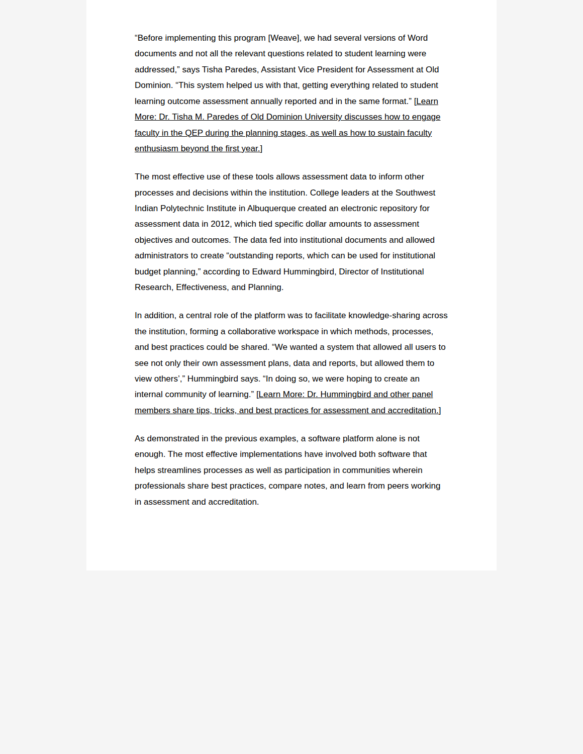“Before implementing this program [Weave], we had several versions of Word documents and not all the relevant questions related to student learning were addressed,” says Tisha Paredes, Assistant Vice President for Assessment at Old Dominion. “This system helped us with that, getting everything related to student learning outcome assessment annually reported and in the same format.” [Learn More: Dr. Tisha M. Paredes of Old Dominion University discusses how to engage faculty in the QEP during the planning stages, as well as how to sustain faculty enthusiasm beyond the first year.]
The most effective use of these tools allows assessment data to inform other processes and decisions within the institution. College leaders at the Southwest Indian Polytechnic Institute in Albuquerque created an electronic repository for assessment data in 2012, which tied specific dollar amounts to assessment objectives and outcomes. The data fed into institutional documents and allowed administrators to create “outstanding reports, which can be used for institutional budget planning,” according to Edward Hummingbird, Director of Institutional Research, Effectiveness, and Planning.
In addition, a central role of the platform was to facilitate knowledge-sharing across the institution, forming a collaborative workspace in which methods, processes, and best practices could be shared. “We wanted a system that allowed all users to see not only their own assessment plans, data and reports, but allowed them to view others’,” Hummingbird says. “In doing so, we were hoping to create an internal community of learning.” [Learn More: Dr. Hummingbird and other panel members share tips, tricks, and best practices for assessment and accreditation.]
As demonstrated in the previous examples, a software platform alone is not enough. The most effective implementations have involved both software that helps streamlines processes as well as participation in communities wherein professionals share best practices, compare notes, and learn from peers working in assessment and accreditation.